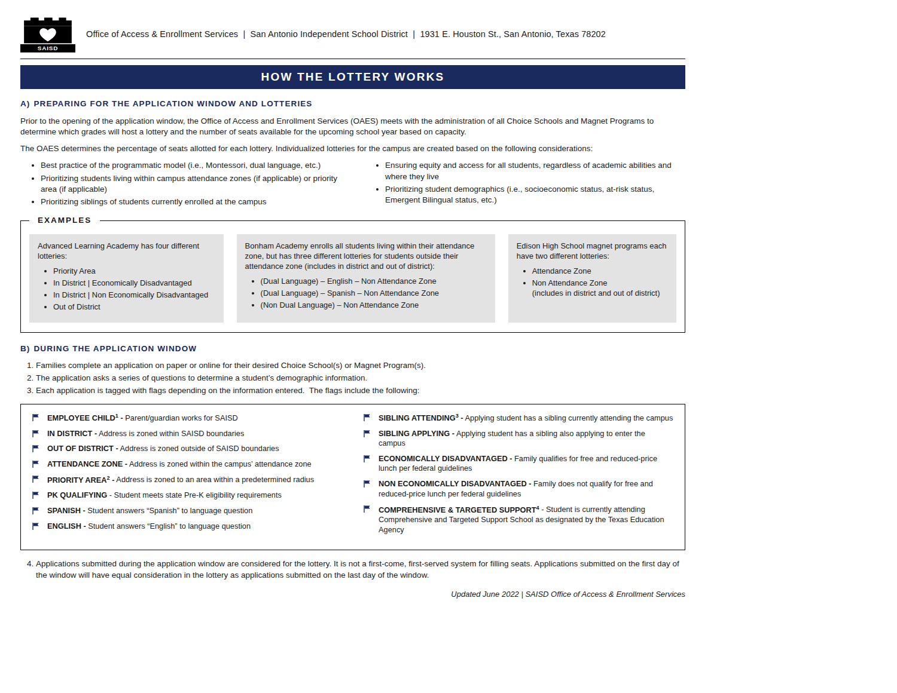SAISD
Office of Access & Enrollment Services | San Antonio Independent School District | 1931 E. Houston St., San Antonio, Texas 78202
HOW THE LOTTERY WORKS
A) PREPARING FOR THE APPLICATION WINDOW AND LOTTERIES
Prior to the opening of the application window, the Office of Access and Enrollment Services (OAES) meets with the administration of all Choice Schools and Magnet Programs to determine which grades will host a lottery and the number of seats available for the upcoming school year based on capacity.
The OAES determines the percentage of seats allotted for each lottery. Individualized lotteries for the campus are created based on the following considerations:
Best practice of the programmatic model (i.e., Montessori, dual language, etc.)
Prioritizing students living within campus attendance zones (if applicable) or priority area (if applicable)
Prioritizing siblings of students currently enrolled at the campus
Ensuring equity and access for all students, regardless of academic abilities and where they live
Prioritizing student demographics (i.e., socioeconomic status, at-risk status, Emergent Bilingual status, etc.)
EXAMPLES
Advanced Learning Academy has four different lotteries:
Priority Area
In District | Economically Disadvantaged
In District | Non Economically Disadvantaged
Out of District
Bonham Academy enrolls all students living within their attendance zone, but has three different lotteries for students outside their attendance zone (includes in district and out of district):
(Dual Language) – English – Non Attendance Zone
(Dual Language) – Spanish – Non Attendance Zone
(Non Dual Language) – Non Attendance Zone
Edison High School magnet programs each have two different lotteries:
Attendance Zone
Non Attendance Zone
(includes in district and out of district)
B) DURING THE APPLICATION WINDOW
Families complete an application on paper or online for their desired Choice School(s) or Magnet Program(s).
The application asks a series of questions to determine a student’s demographic information.
Each application is tagged with flags depending on the information entered. The flags include the following:
EMPLOYEE CHILD1 - Parent/guardian works for SAISD
IN DISTRICT - Address is zoned within SAISD boundaries
OUT OF DISTRICT - Address is zoned outside of SAISD boundaries
ATTENDANCE ZONE - Address is zoned within the campus’ attendance zone
PRIORITY AREA2 - Address is zoned to an area within a predetermined radius
PK QUALIFYING - Student meets state Pre-K eligibility requirements
SPANISH - Student answers “Spanish” to language question
ENGLISH - Student answers “English” to language question
SIBLING ATTENDING3 - Applying student has a sibling currently attending the campus
SIBLING APPLYING - Applying student has a sibling also applying to enter the campus
ECONOMICALLY DISADVANTAGED - Family qualifies for free and reduced-price lunch per federal guidelines
NON ECONOMICALLY DISADVANTAGED - Family does not qualify for free and reduced-price lunch per federal guidelines
COMPREHENSIVE & TARGETED SUPPORT4 - Student is currently attending Comprehensive and Targeted Support School as designated by the Texas Education Agency
Applications submitted during the application window are considered for the lottery. It is not a first-come, first-served system for filling seats. Applications submitted on the first day of the window will have equal consideration in the lottery as applications submitted on the last day of the window.
Updated June 2022 | SAISD Office of Access & Enrollment Services